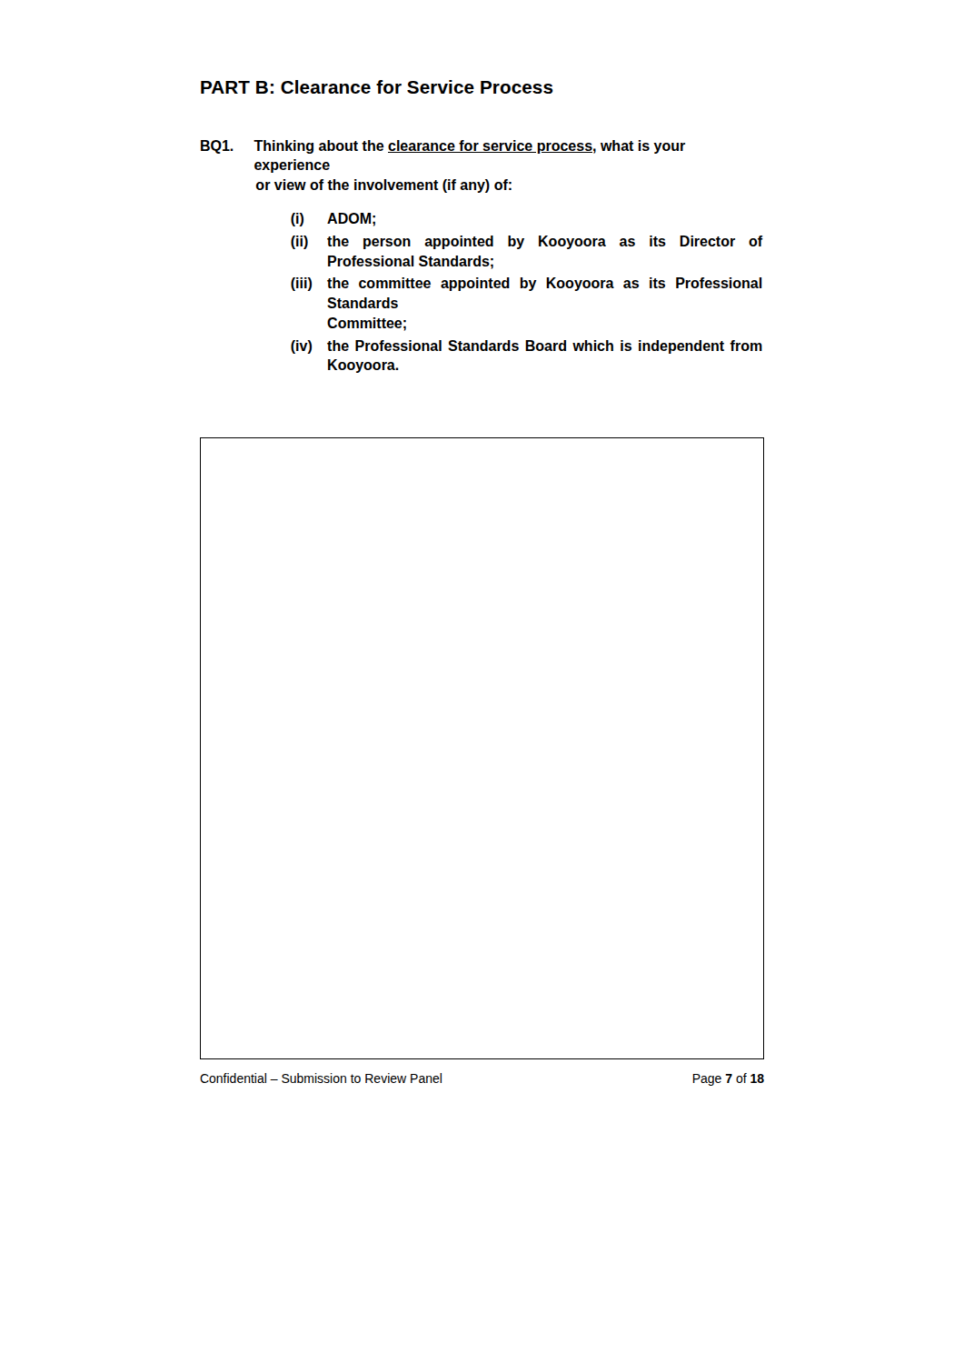PART B: Clearance for Service Process
BQ1.
Thinking about the clearance for service process, what is your experience or view of the involvement (if any) of:
(i) ADOM;
(ii) the person appointed by Kooyoora as its Director of Professional Standards;
(iii) the committee appointed by Kooyoora as its Professional StandardsCommittee;
(iv) the Professional Standards Board which is independent from Kooyoora.
Confidential – Submission to Review Panel
Page 7 of 18